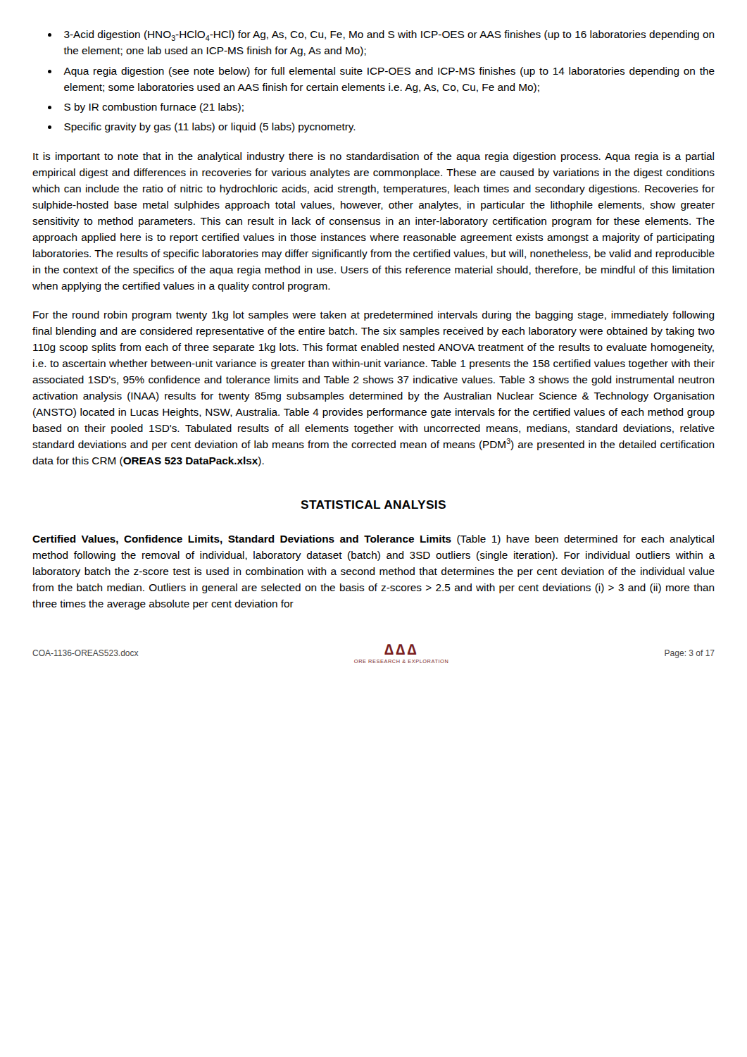3-Acid digestion (HNO3-HClO4-HCl) for Ag, As, Co, Cu, Fe, Mo and S with ICP-OES or AAS finishes (up to 16 laboratories depending on the element; one lab used an ICP-MS finish for Ag, As and Mo);
Aqua regia digestion (see note below) for full elemental suite ICP-OES and ICP-MS finishes (up to 14 laboratories depending on the element; some laboratories used an AAS finish for certain elements i.e. Ag, As, Co, Cu, Fe and Mo);
S by IR combustion furnace (21 labs);
Specific gravity by gas (11 labs) or liquid (5 labs) pycnometry.
It is important to note that in the analytical industry there is no standardisation of the aqua regia digestion process. Aqua regia is a partial empirical digest and differences in recoveries for various analytes are commonplace. These are caused by variations in the digest conditions which can include the ratio of nitric to hydrochloric acids, acid strength, temperatures, leach times and secondary digestions. Recoveries for sulphide-hosted base metal sulphides approach total values, however, other analytes, in particular the lithophile elements, show greater sensitivity to method parameters. This can result in lack of consensus in an inter-laboratory certification program for these elements. The approach applied here is to report certified values in those instances where reasonable agreement exists amongst a majority of participating laboratories. The results of specific laboratories may differ significantly from the certified values, but will, nonetheless, be valid and reproducible in the context of the specifics of the aqua regia method in use. Users of this reference material should, therefore, be mindful of this limitation when applying the certified values in a quality control program.
For the round robin program twenty 1kg lot samples were taken at predetermined intervals during the bagging stage, immediately following final blending and are considered representative of the entire batch. The six samples received by each laboratory were obtained by taking two 110g scoop splits from each of three separate 1kg lots. This format enabled nested ANOVA treatment of the results to evaluate homogeneity, i.e. to ascertain whether between-unit variance is greater than within-unit variance. Table 1 presents the 158 certified values together with their associated 1SD's, 95% confidence and tolerance limits and Table 2 shows 37 indicative values. Table 3 shows the gold instrumental neutron activation analysis (INAA) results for twenty 85mg subsamples determined by the Australian Nuclear Science & Technology Organisation (ANSTO) located in Lucas Heights, NSW, Australia. Table 4 provides performance gate intervals for the certified values of each method group based on their pooled 1SD's. Tabulated results of all elements together with uncorrected means, medians, standard deviations, relative standard deviations and per cent deviation of lab means from the corrected mean of means (PDM3) are presented in the detailed certification data for this CRM (OREAS 523 DataPack.xlsx).
STATISTICAL ANALYSIS
Certified Values, Confidence Limits, Standard Deviations and Tolerance Limits (Table 1) have been determined for each analytical method following the removal of individual, laboratory dataset (batch) and 3SD outliers (single iteration). For individual outliers within a laboratory batch the z-score test is used in combination with a second method that determines the per cent deviation of the individual value from the batch median. Outliers in general are selected on the basis of z-scores > 2.5 and with per cent deviations (i) > 3 and (ii) more than three times the average absolute per cent deviation for
COA-1136-OREAS523.docx
∆∆∆
ORE RESEARCH & EXPLORATION
Page: 3 of 17